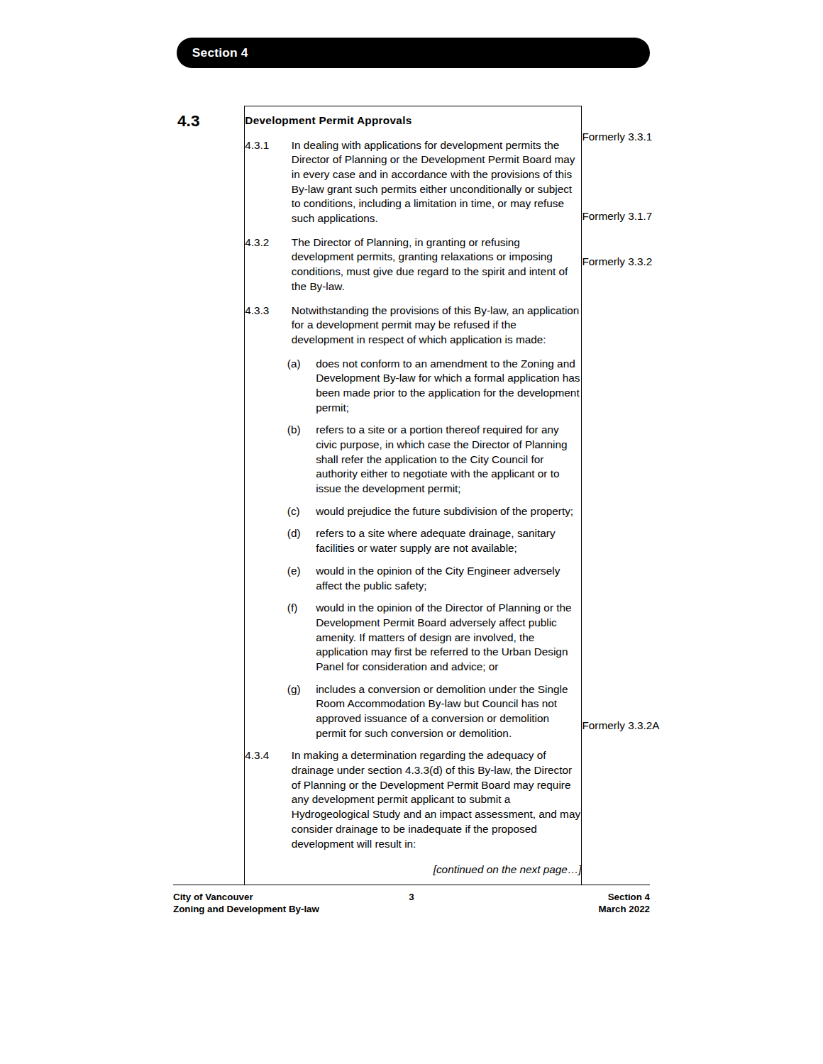Section 4
| 4.3 | Development Permit Approvals 4.3.1 In dealing with applications for development permits the Director of Planning or the Development Permit Board may in every case and in accordance with the provisions of this By-law grant such permits either unconditionally or subject to conditions, including a limitation in time, or may refuse such applications. 4.3.2 The Director of Planning, in granting or refusing development permits, granting relaxations or imposing conditions, must give due regard to the spirit and intent of the By-law. 4.3.3 Notwithstanding the provisions of this By-law, an application for a development permit may be refused if the development in respect of which application is made: (a) does not conform to an amendment to the Zoning and Development By-law for which a formal application has been made prior to the application for the development permit; (b) refers to a site or a portion thereof required for any civic purpose, in which case the Director of Planning shall refer the application to the City Council for authority either to negotiate with the applicant or to issue the development permit; (c) would prejudice the future subdivision of the property; (d) refers to a site where adequate drainage, sanitary facilities or water supply are not available; (e) would in the opinion of the City Engineer adversely affect the public safety; (f) would in the opinion of the Director of Planning or the Development Permit Board adversely affect public amenity. If matters of design are involved, the application may first be referred to the Urban Design Panel for consideration and advice; or (g) includes a conversion or demolition under the Single Room Accommodation By-law but Council has not approved issuance of a conversion or demolition permit for such conversion or demolition. 4.3.4 In making a determination regarding the adequacy of drainage under section 4.3.3(d) of this By-law, the Director of Planning or the Development Permit Board may require any development permit applicant to submit a Hydrogeological Study and an impact assessment, and may consider drainage to be inadequate if the proposed development will result in: [continued on the next page…] | Formerly 3.3.1 Formerly 3.1.7 Formerly 3.3.2 Formerly 3.3.2A |
City of Vancouver
Zoning and Development By-law
Section 4
March 2022
3